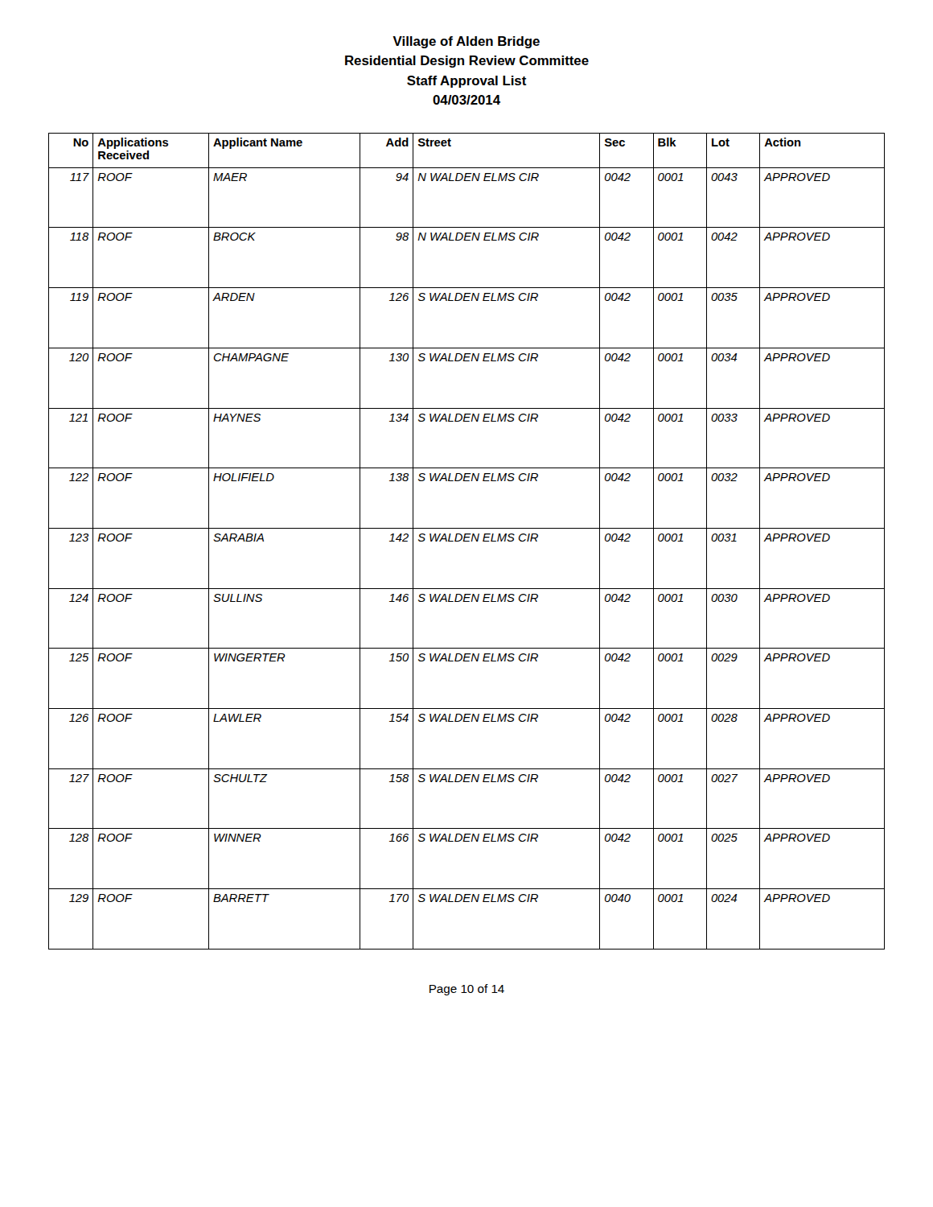Village of Alden Bridge
Residential Design Review Committee
Staff Approval List
04/03/2014
| No | Applications Received | Applicant Name | Add | Street | Sec | Blk | Lot | Action |
| --- | --- | --- | --- | --- | --- | --- | --- | --- |
| 117 | ROOF | MAER | 94 | N WALDEN ELMS CIR | 0042 | 0001 | 0043 | APPROVED |
| 118 | ROOF | BROCK | 98 | N WALDEN ELMS CIR | 0042 | 0001 | 0042 | APPROVED |
| 119 | ROOF | ARDEN | 126 | S WALDEN ELMS CIR | 0042 | 0001 | 0035 | APPROVED |
| 120 | ROOF | CHAMPAGNE | 130 | S WALDEN ELMS CIR | 0042 | 0001 | 0034 | APPROVED |
| 121 | ROOF | HAYNES | 134 | S WALDEN ELMS CIR | 0042 | 0001 | 0033 | APPROVED |
| 122 | ROOF | HOLIFIELD | 138 | S WALDEN ELMS CIR | 0042 | 0001 | 0032 | APPROVED |
| 123 | ROOF | SARABIA | 142 | S WALDEN ELMS CIR | 0042 | 0001 | 0031 | APPROVED |
| 124 | ROOF | SULLINS | 146 | S WALDEN ELMS CIR | 0042 | 0001 | 0030 | APPROVED |
| 125 | ROOF | WINGERTER | 150 | S WALDEN ELMS CIR | 0042 | 0001 | 0029 | APPROVED |
| 126 | ROOF | LAWLER | 154 | S WALDEN ELMS CIR | 0042 | 0001 | 0028 | APPROVED |
| 127 | ROOF | SCHULTZ | 158 | S WALDEN ELMS CIR | 0042 | 0001 | 0027 | APPROVED |
| 128 | ROOF | WINNER | 166 | S WALDEN ELMS CIR | 0042 | 0001 | 0025 | APPROVED |
| 129 | ROOF | BARRETT | 170 | S WALDEN ELMS CIR | 0040 | 0001 | 0024 | APPROVED |
Page 10 of 14